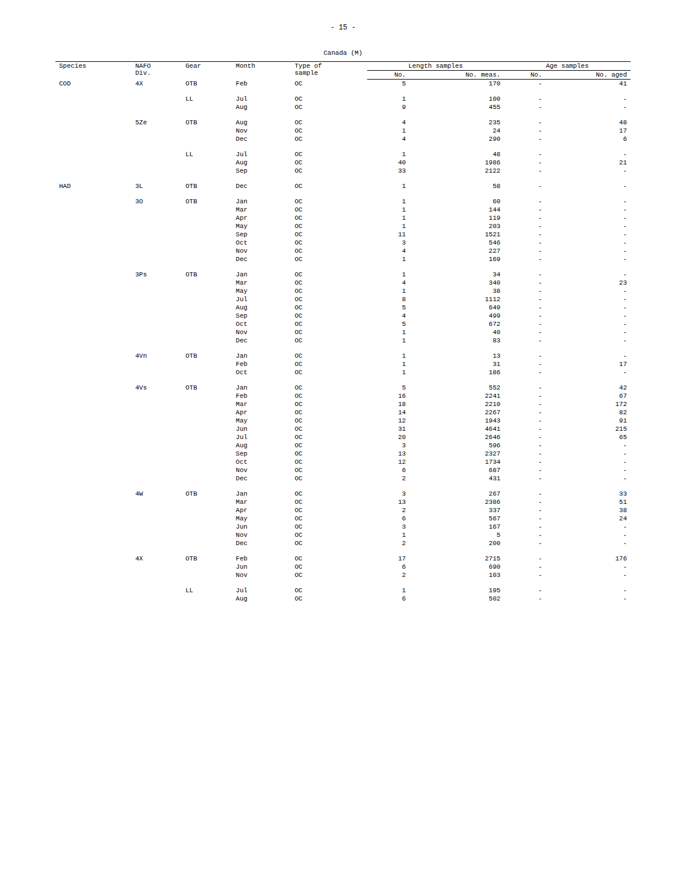- 15 -
Canada (M)
| Species | NAFO Div. | Gear | Month | Type of sample | Length samples | Age samples |
| --- | --- | --- | --- | --- | --- | --- |
| No. | No. meas. | No. | No. aged |
| COD | 4X | OTB | Feb | OC | 5 | 170 | - | 41 |
| | | LL | Jul | OC | 1 | 100 | - | - |
| | | | Aug | OC | 9 | 455 | - | - |
| | 5Ze | OTB | Aug | OC | 4 | 235 | - | 48 |
| | | | Nov | OC | 1 | 24 | - | 17 |
| | | | Dec | OC | 4 | 290 | - | 6 |
| | | LL | Jul | OC | 1 | 48 | - | - |
| | | | Aug | OC | 40 | 1986 | - | 21 |
| | | | Sep | OC | 33 | 2122 | - | - |
| HAD | 3L | OTB | Dec | OC | 1 | 58 | - | - |
| | 3O | OTB | Jan | OC | 1 | 60 | - | - |
| | | | Mar | OC | 1 | 144 | - | - |
| | | | Apr | OC | 1 | 119 | - | - |
| | | | May | OC | 1 | 203 | - | - |
| | | | Sep | OC | 11 | 1521 | - | - |
| | | | Oct | OC | 3 | 546 | - | - |
| | | | Nov | OC | 4 | 227 | - | - |
| | | | Dec | OC | 1 | 169 | - | - |
| | 3Ps | OTB | Jan | OC | 1 | 34 | - | - |
| | | | Mar | OC | 4 | 340 | - | 23 |
| | | | May | OC | 1 | 38 | - | - |
| | | | Jul | OC | 8 | 1112 | - | - |
| | | | Aug | OC | 5 | 649 | - | - |
| | | | Sep | OC | 4 | 499 | - | - |
| | | | Oct | OC | 5 | 672 | - | - |
| | | | Nov | OC | 1 | 40 | - | - |
| | | | Dec | OC | 1 | 83 | - | - |
| | 4Vn | OTB | Jan | OC | 1 | 13 | - | - |
| | | | Feb | OC | 1 | 31 | - | 17 |
| | | | Oct | OC | 1 | 186 | - | - |
| | 4Vs | OTB | Jan | OC | 5 | 552 | - | 42 |
| | | | Feb | OC | 16 | 2241 | - | 67 |
| | | | Mar | OC | 18 | 2210 | - | 172 |
| | | | Apr | OC | 14 | 2267 | - | 82 |
| | | | May | OC | 12 | 1943 | - | 91 |
| | | | Jun | OC | 31 | 4641 | - | 215 |
| | | | Jul | OC | 20 | 2646 | - | 65 |
| | | | Aug | OC | 3 | 596 | - | - |
| | | | Sep | OC | 13 | 2327 | - | - |
| | | | Oct | OC | 12 | 1734 | - | - |
| | | | Nov | OC | 6 | 687 | - | - |
| | | | Dec | OC | 2 | 431 | - | - |
| | 4W | OTB | Jan | OC | 3 | 267 | - | 33 |
| | | | Mar | OC | 13 | 2386 | - | 51 |
| | | | Apr | OC | 2 | 337 | - | 38 |
| | | | May | OC | 6 | 567 | - | 24 |
| | | | Jun | OC | 3 | 167 | - | - |
| | | | Nov | OC | 1 | 5 | - | - |
| | | | Dec | OC | 2 | 200 | - | - |
| | 4X | OTB | Feb | OC | 17 | 2715 | - | 176 |
| | | | Jun | OC | 6 | 690 | - | - |
| | | | Nov | OC | 2 | 103 | - | - |
| | | LL | Jul | OC | 1 | 195 | - | - |
| | | | Aug | OC | 6 | 502 | - | - |